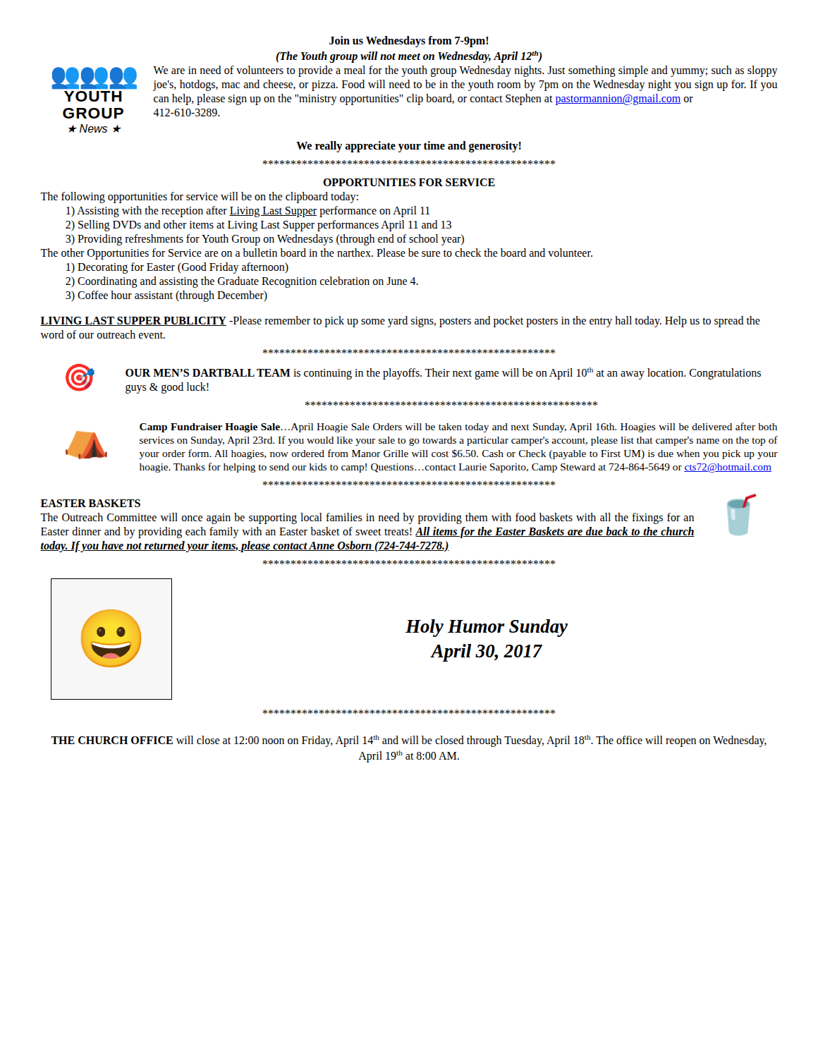Join us Wednesdays from 7-9pm!
(The Youth group will not meet on Wednesday, April 12th)
👥👥👥
YOUTH
GROUP
★ News ★
We are in need of volunteers to provide a meal for the youth group Wednesday nights. Just something simple and yummy; such as sloppy joe's, hotdogs, mac and cheese, or pizza. Food will need to be in the youth room by 7pm on the Wednesday night you sign up for. If you can help, please sign up on the "ministry opportunities" clip board, or contact Stephen at pastormannion@gmail.com or
412-610-3289.
We really appreciate your time and generosity!
****************************************************
OPPORTUNITIES FOR SERVICE
The following opportunities for service will be on the clipboard today:
1) Assisting with the reception after Living Last Supper performance on April 11
2) Selling DVDs and other items at Living Last Supper performances April 11 and 13
3) Providing refreshments for Youth Group on Wednesdays (through end of school year)
The other Opportunities for Service are on a bulletin board in the narthex. Please be sure to check the board and volunteer.
1) Decorating for Easter (Good Friday afternoon)
2) Coordinating and assisting the Graduate Recognition celebration on June 4.
3) Coffee hour assistant (through December)
LIVING LAST SUPPER PUBLICITY -Please remember to pick up some yard signs, posters and pocket posters in the entry hall today. Help us to spread the word of our outreach event.
****************************************************
🎯
OUR MEN’S DARTBALL TEAM is continuing in the playoffs. Their next game will be on April 10th at an away location. Congratulations guys & good luck!
****************************************************
⛺
Camp Fundraiser Hoagie Sale…April Hoagie Sale Orders will be taken today and next Sunday, April 16th. Hoagies will be delivered after both services on Sunday, April 23rd. If you would like your sale to go towards a particular camper's account, please list that camper's name on the top of your order form. All hoagies, now ordered from Manor Grille will cost $6.50. Cash or Check (payable to First UM) is due when you pick up your hoagie. Thanks for helping to send our kids to camp! Questions…contact Laurie Saporito, Camp Steward at 724-864-5649 or cts72@hotmail.com
****************************************************
🥤
EASTER BASKETS
The Outreach Committee will once again be supporting local families in need by providing them with food baskets with all the fixings for an Easter dinner and by providing each family with an Easter basket of sweet treats! All items for the Easter Baskets are due back to the church today. If you have not returned your items, please contact Anne Osborn (724-744-7278.)
****************************************************
😀
Holy Humor Sunday
April 30, 2017
****************************************************
THE CHURCH OFFICE will close at 12:00 noon on Friday, April 14th and will be closed through Tuesday, April 18th. The office will reopen on Wednesday, April 19th at 8:00 AM.